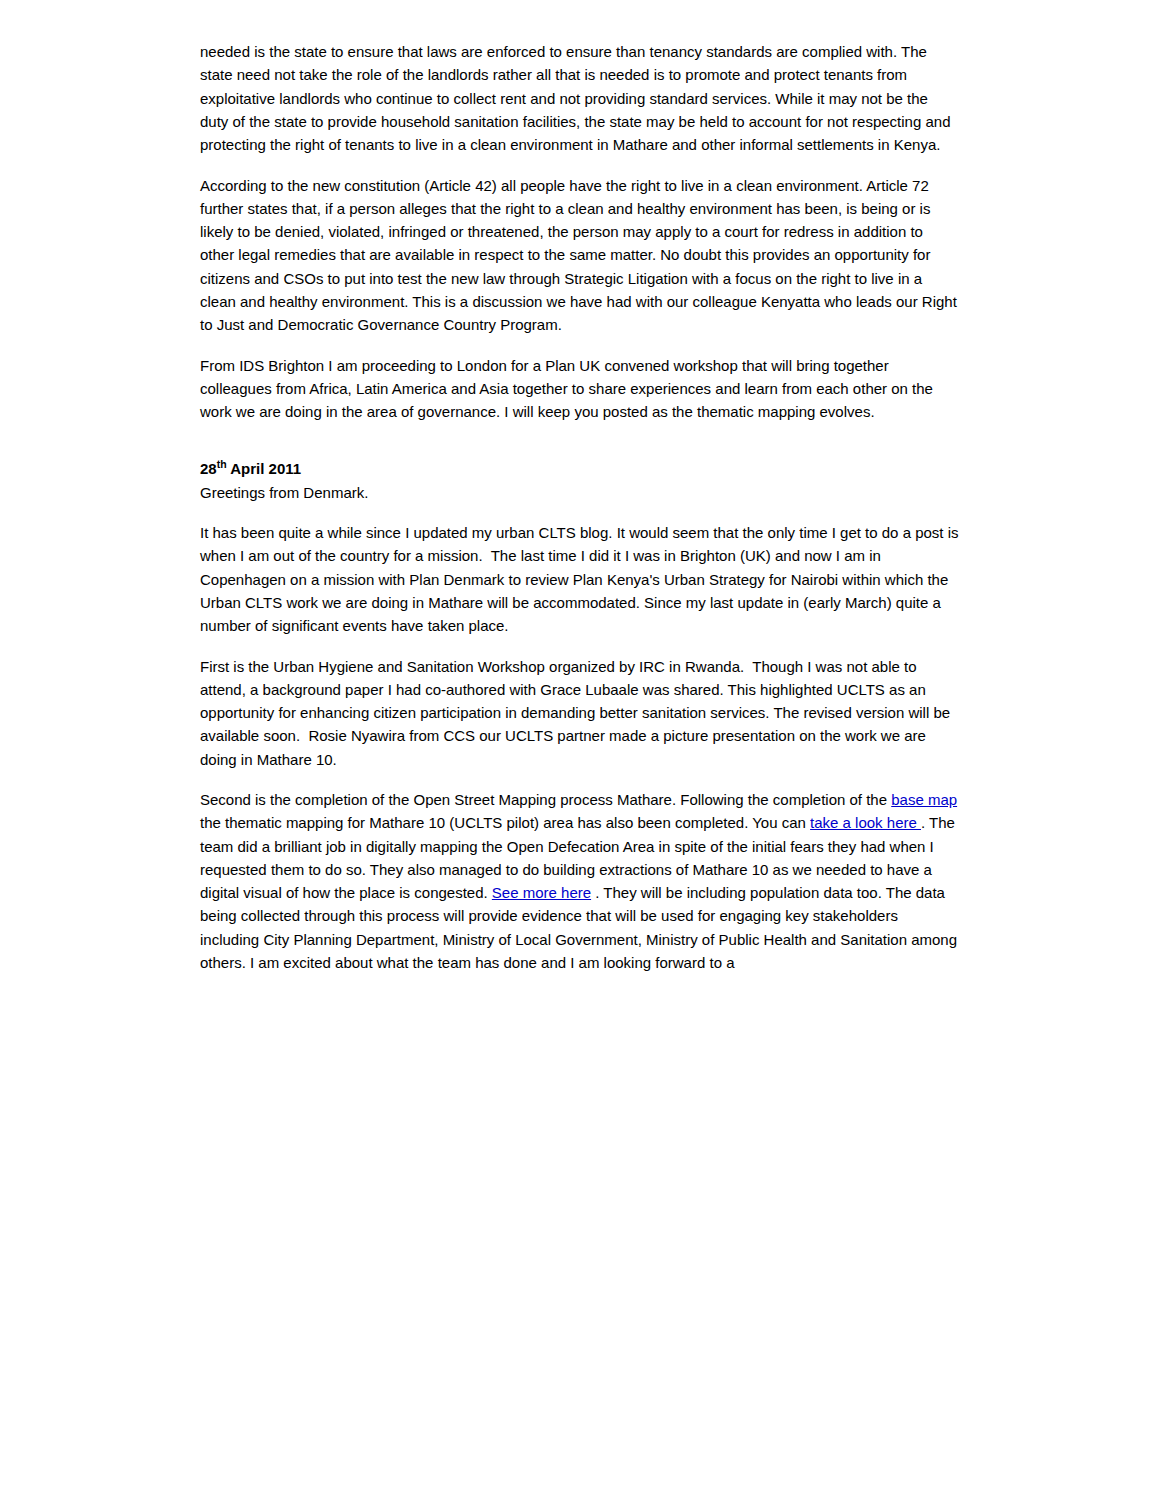needed is the state to ensure that laws are enforced to ensure than tenancy standards are complied with. The state need not take the role of the landlords rather all that is needed is to promote and protect tenants from exploitative landlords who continue to collect rent and not providing standard services. While it may not be the duty of the state to provide household sanitation facilities, the state may be held to account for not respecting and protecting the right of tenants to live in a clean environment in Mathare and other informal settlements in Kenya.
According to the new constitution (Article 42) all people have the right to live in a clean environment. Article 72 further states that, if a person alleges that the right to a clean and healthy environment has been, is being or is likely to be denied, violated, infringed or threatened, the person may apply to a court for redress in addition to other legal remedies that are available in respect to the same matter. No doubt this provides an opportunity for citizens and CSOs to put into test the new law through Strategic Litigation with a focus on the right to live in a clean and healthy environment. This is a discussion we have had with our colleague Kenyatta who leads our Right to Just and Democratic Governance Country Program.
From IDS Brighton I am proceeding to London for a Plan UK convened workshop that will bring together colleagues from Africa, Latin America and Asia together to share experiences and learn from each other on the work we are doing in the area of governance. I will keep you posted as the thematic mapping evolves.
28th April 2011
Greetings from Denmark.
It has been quite a while since I updated my urban CLTS blog. It would seem that the only time I get to do a post is when I am out of the country for a mission. The last time I did it I was in Brighton (UK) and now I am in Copenhagen on a mission with Plan Denmark to review Plan Kenya's Urban Strategy for Nairobi within which the Urban CLTS work we are doing in Mathare will be accommodated. Since my last update in (early March) quite a number of significant events have taken place.
First is the Urban Hygiene and Sanitation Workshop organized by IRC in Rwanda. Though I was not able to attend, a background paper I had co-authored with Grace Lubaale was shared. This highlighted UCLTS as an opportunity for enhancing citizen participation in demanding better sanitation services. The revised version will be available soon. Rosie Nyawira from CCS our UCLTS partner made a picture presentation on the work we are doing in Mathare 10.
Second is the completion of the Open Street Mapping process Mathare. Following the completion of the base map the thematic mapping for Mathare 10 (UCLTS pilot) area has also been completed. You can take a look here . The team did a brilliant job in digitally mapping the Open Defecation Area in spite of the initial fears they had when I requested them to do so. They also managed to do building extractions of Mathare 10 as we needed to have a digital visual of how the place is congested. See more here . They will be including population data too. The data being collected through this process will provide evidence that will be used for engaging key stakeholders including City Planning Department, Ministry of Local Government, Ministry of Public Health and Sanitation among others. I am excited about what the team has done and I am looking forward to a